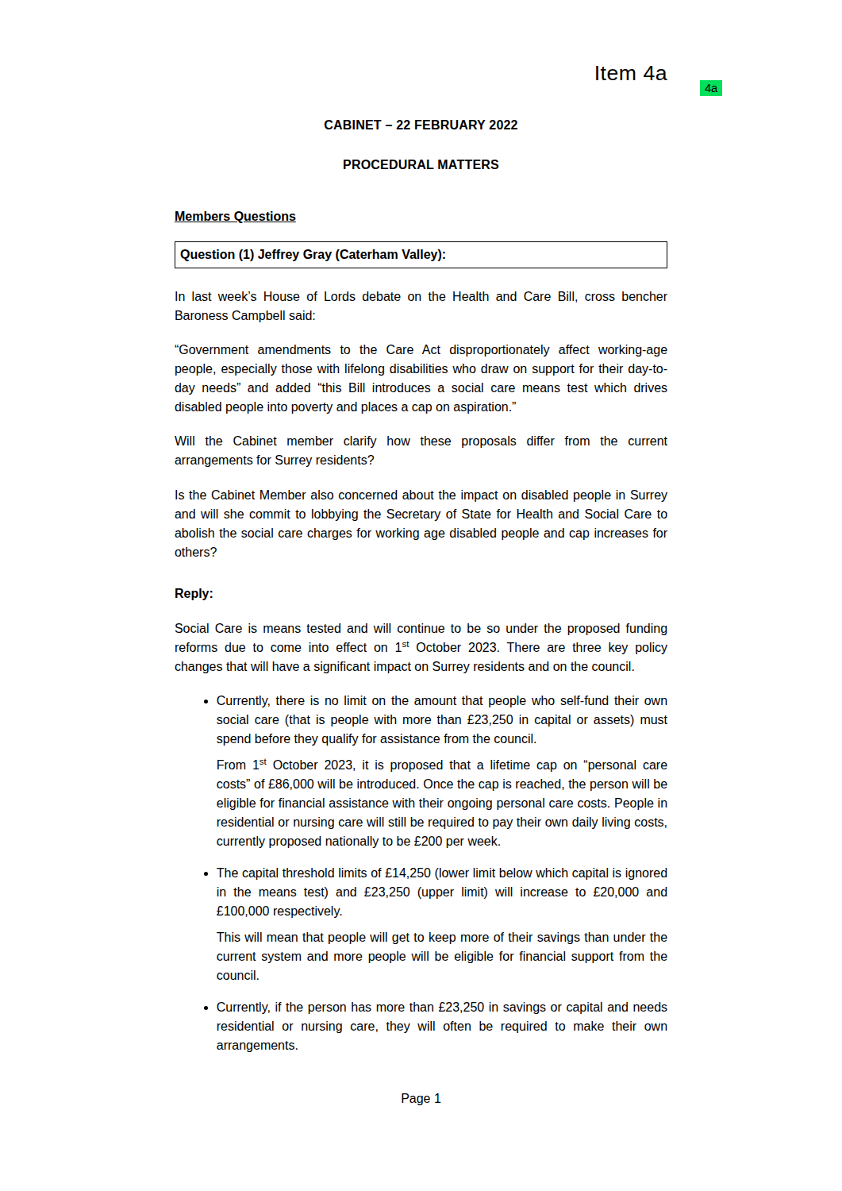Item 4a
4a
CABINET – 22 FEBRUARY 2022
PROCEDURAL MATTERS
Members Questions
Question (1) Jeffrey Gray (Caterham Valley):
In last week’s House of Lords debate on the Health and Care Bill, cross bencher Baroness Campbell said:
“Government amendments to the Care Act disproportionately affect working-age people, especially those with lifelong disabilities who draw on support for their day-to-day needs” and added “this Bill introduces a social care means test which drives disabled people into poverty and places a cap on aspiration.”
Will the Cabinet member clarify how these proposals differ from the current arrangements for Surrey residents?
Is the Cabinet Member also concerned about the impact on disabled people in Surrey and will she commit to lobbying the Secretary of State for Health and Social Care to abolish the social care charges for working age disabled people and cap increases for others?
Reply:
Social Care is means tested and will continue to be so under the proposed funding reforms due to come into effect on 1st October 2023. There are three key policy changes that will have a significant impact on Surrey residents and on the council.
Currently, there is no limit on the amount that people who self-fund their own social care (that is people with more than £23,250 in capital or assets) must spend before they qualify for assistance from the council.
From 1st October 2023, it is proposed that a lifetime cap on “personal care costs” of £86,000 will be introduced. Once the cap is reached, the person will be eligible for financial assistance with their ongoing personal care costs. People in residential or nursing care will still be required to pay their own daily living costs, currently proposed nationally to be £200 per week.
The capital threshold limits of £14,250 (lower limit below which capital is ignored in the means test) and £23,250 (upper limit) will increase to £20,000 and £100,000 respectively.
This will mean that people will get to keep more of their savings than under the current system and more people will be eligible for financial support from the council.
Currently, if the person has more than £23,250 in savings or capital and needs residential or nursing care, they will often be required to make their own arrangements.
Page 1